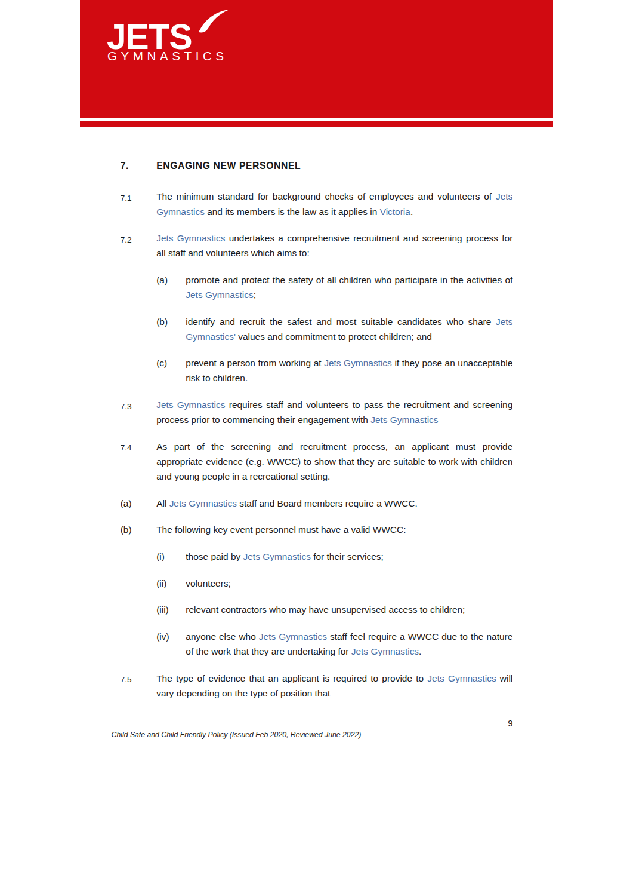JETS
GYMNASTICS
7. ENGAGING NEW PERSONNEL
7.1
The minimum standard for background checks of employees and volunteers of Jets Gymnastics and its members is the law as it applies in Victoria.
7.2
Jets Gymnastics undertakes a comprehensive recruitment and screening process for all staff and volunteers which aims to:
(a)
promote and protect the safety of all children who participate in the activities of Jets Gymnastics;
(b)
identify and recruit the safest and most suitable candidates who share Jets Gymnastics' values and commitment to protect children; and
(c)
prevent a person from working at Jets Gymnastics if they pose an unacceptable risk to children.
7.3
Jets Gymnastics requires staff and volunteers to pass the recruitment and screening process prior to commencing their engagement with Jets Gymnastics
7.4
As part of the screening and recruitment process, an applicant must provide appropriate evidence (e.g. WWCC) to show that they are suitable to work with children and young people in a recreational setting.
(a)
All Jets Gymnastics staff and Board members require a WWCC.
(b)
The following key event personnel must have a valid WWCC:
(i)
those paid by Jets Gymnastics for their services;
(ii)
volunteers;
(iii)
relevant contractors who may have unsupervised access to children;
(iv)
anyone else who Jets Gymnastics staff feel require a WWCC due to the nature of the work that they are undertaking for Jets Gymnastics.
7.5
The type of evidence that an applicant is required to provide to Jets Gymnastics will vary depending on the type of position that
Child Safe and Child Friendly Policy (Issued Feb 2020, Reviewed June 2022)
9